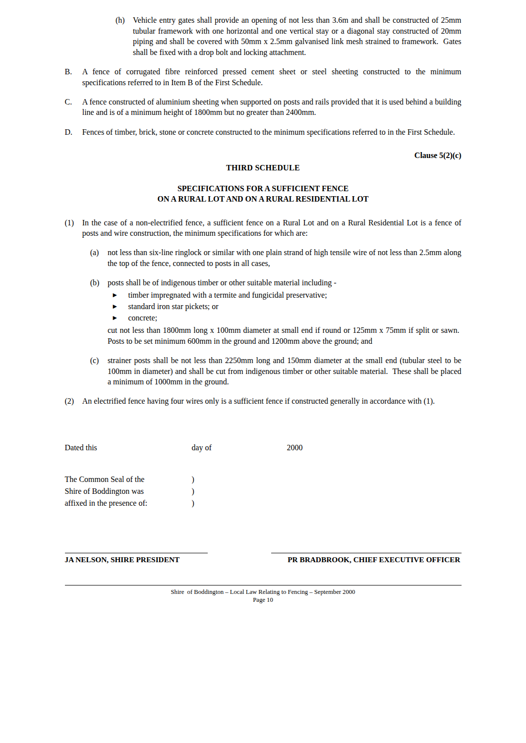(h)
Vehicle entry gates shall provide an opening of not less than 3.6m and shall be constructed of 25mm tubular framework with one horizontal and one vertical stay or a diagonal stay constructed of 20mm piping and shall be covered with 50mm x 2.5mm galvanised link mesh strained to framework. Gates shall be fixed with a drop bolt and locking attachment.
B.
A fence of corrugated fibre reinforced pressed cement sheet or steel sheeting constructed to the minimum specifications referred to in Item B of the First Schedule.
C.
A fence constructed of aluminium sheeting when supported on posts and rails provided that it is used behind a building line and is of a minimum height of 1800mm but no greater than 2400mm.
D.
Fences of timber, brick, stone or concrete constructed to the minimum specifications referred to in the First Schedule.
Clause 5(2)(c)
THIRD SCHEDULE
SPECIFICATIONS FOR A SUFFICIENT FENCE
ON A RURAL LOT AND ON A RURAL RESIDENTIAL LOT
(1)
In the case of a non-electrified fence, a sufficient fence on a Rural Lot and on a Rural Residential Lot is a fence of posts and wire construction, the minimum specifications for which are:
(a)
not less than six-line ringlock or similar with one plain strand of high tensile wire of not less than 2.5mm along the top of the fence, connected to posts in all cases,
(b)
posts shall be of indigenous timber or other suitable material including -
timber impregnated with a termite and fungicidal preservative;
standard iron star pickets; or
concrete;
cut not less than 1800mm long x 100mm diameter at small end if round or 125mm x 75mm if split or sawn. Posts to be set minimum 600mm in the ground and 1200mm above the ground; and
(c)
strainer posts shall be not less than 2250mm long and 150mm diameter at the small end (tubular steel to be 100mm in diameter) and shall be cut from indigenous timber or other suitable material. These shall be placed a minimum of 1000mm in the ground.
(2)
An electrified fence having four wires only is a sufficient fence if constructed generally in accordance with (1).
Dated this
day of
2000
The Common Seal of the
)
Shire of Boddington was
)
affixed in the presence of:
)
JA NELSON, SHIRE PRESIDENT
PR BRADBROOK, CHIEF EXECUTIVE OFFICER
Shire of Boddington – Local Law Relating to Fencing – September 2000
Page 10